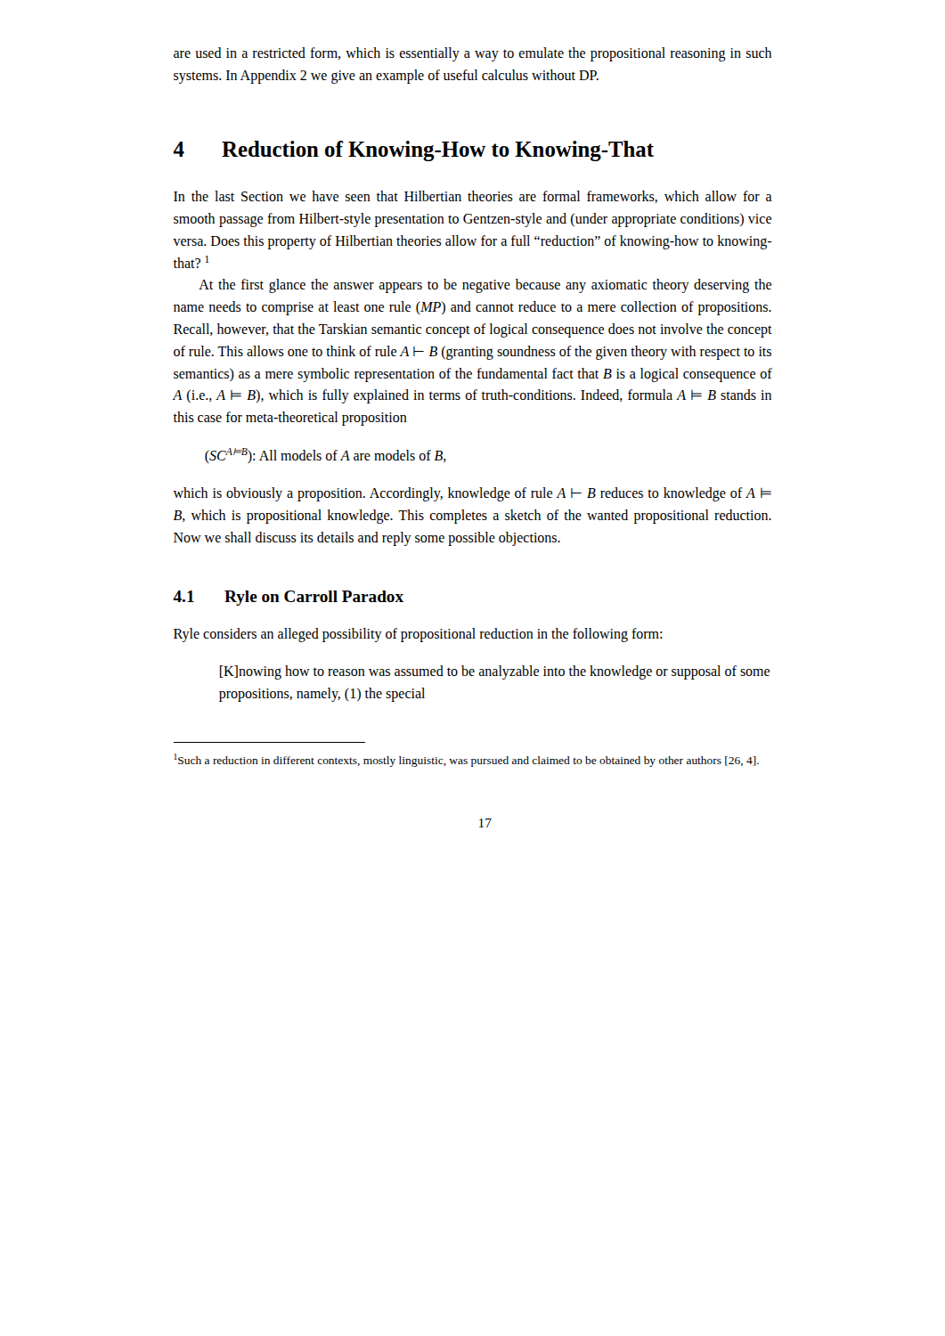are used in a restricted form, which is essentially a way to emulate the propositional reasoning in such systems. In Appendix 2 we give an example of useful calculus without DP.
4 Reduction of Knowing-How to Knowing-That
In the last Section we have seen that Hilbertian theories are formal frameworks, which allow for a smooth passage from Hilbert-style presentation to Gentzen-style and (under appropriate conditions) vice versa. Does this property of Hilbertian theories allow for a full “reduction” of knowing-how to knowing-that? 1
At the first glance the answer appears to be negative because any axiomatic theory deserving the name needs to comprise at least one rule (MP) and cannot reduce to a mere collection of propositions. Recall, however, that the Tarskian semantic concept of logical consequence does not involve the concept of rule. This allows one to think of rule A ⊢ B (granting soundness of the given theory with respect to its semantics) as a mere symbolic representation of the fundamental fact that B is a logical consequence of A (i.e., A ⊨ B), which is fully explained in terms of truth-conditions. Indeed, formula A ⊨ B stands in this case for meta-theoretical proposition
(SCA⊨B): All models of A are models of B,
which is obviously a proposition. Accordingly, knowledge of rule A ⊢ B reduces to knowledge of A ⊨ B, which is propositional knowledge. This completes a sketch of the wanted propositional reduction. Now we shall discuss its details and reply some possible objections.
4.1 Ryle on Carroll Paradox
Ryle considers an alleged possibility of propositional reduction in the following form:
[K]nowing how to reason was assumed to be analyzable into the knowledge or supposal of some propositions, namely, (1) the special
1Such a reduction in different contexts, mostly linguistic, was pursued and claimed to be obtained by other authors [26, 4].
17